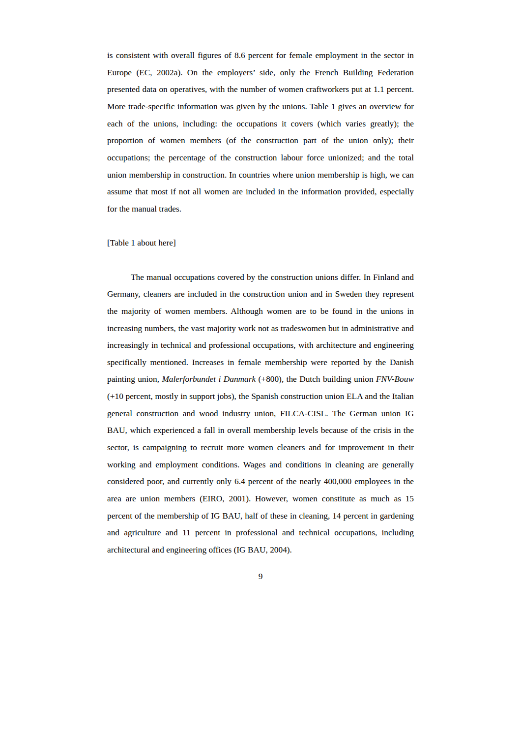is consistent with overall figures of 8.6 percent for female employment in the sector in Europe (EC, 2002a). On the employers’ side, only the French Building Federation presented data on operatives, with the number of women craftworkers put at 1.1 percent. More trade-specific information was given by the unions. Table 1 gives an overview for each of the unions, including: the occupations it covers (which varies greatly); the proportion of women members (of the construction part of the union only); their occupations; the percentage of the construction labour force unionized; and the total union membership in construction. In countries where union membership is high, we can assume that most if not all women are included in the information provided, especially for the manual trades.
[Table 1 about here]
The manual occupations covered by the construction unions differ. In Finland and Germany, cleaners are included in the construction union and in Sweden they represent the majority of women members. Although women are to be found in the unions in increasing numbers, the vast majority work not as tradeswomen but in administrative and increasingly in technical and professional occupations, with architecture and engineering specifically mentioned. Increases in female membership were reported by the Danish painting union, Malerforbundet i Danmark (+800), the Dutch building union FNV-Bouw (+10 percent, mostly in support jobs), the Spanish construction union ELA and the Italian general construction and wood industry union, FILCA-CISL. The German union IG BAU, which experienced a fall in overall membership levels because of the crisis in the sector, is campaigning to recruit more women cleaners and for improvement in their working and employment conditions. Wages and conditions in cleaning are generally considered poor, and currently only 6.4 percent of the nearly 400,000 employees in the area are union members (EIRO, 2001). However, women constitute as much as 15 percent of the membership of IG BAU, half of these in cleaning, 14 percent in gardening and agriculture and 11 percent in professional and technical occupations, including architectural and engineering offices (IG BAU, 2004).
9